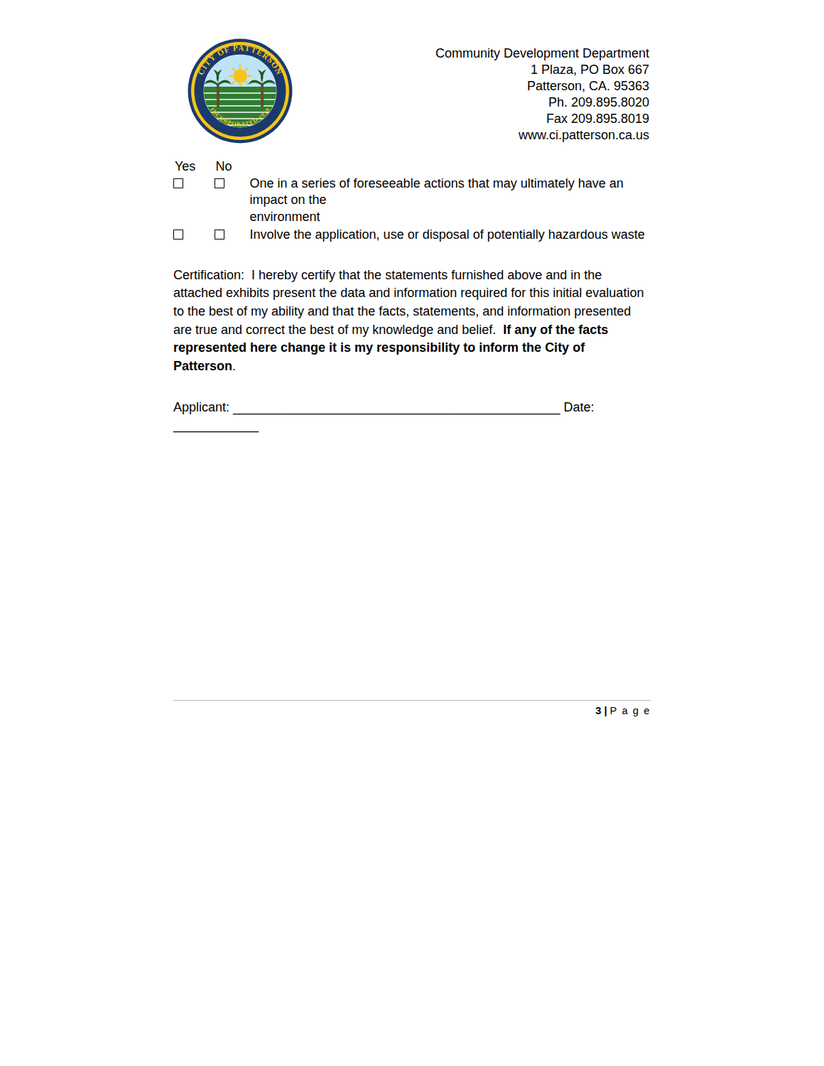CITY OF PATTERSON INCORPORATED 1919
Community Development Department
1 Plaza, PO Box 667
Patterson, CA. 95363
Ph. 209.895.8020
Fax 209.895.8019
www.ci.patterson.ca.us
Yes No
One in a series of foreseeable actions that may ultimately have an impact on the environment
Involve the application, use or disposal of potentially hazardous waste
Certification: I hereby certify that the statements furnished above and in the attached exhibits present the data and information required for this initial evaluation to the best of my ability and that the facts, statements, and information presented are true and correct the best of my knowledge and belief. If any of the facts represented here change it is my responsibility to inform the City of Patterson.
Applicant: ______________________________________________ Date: ____________
3 | P a g e